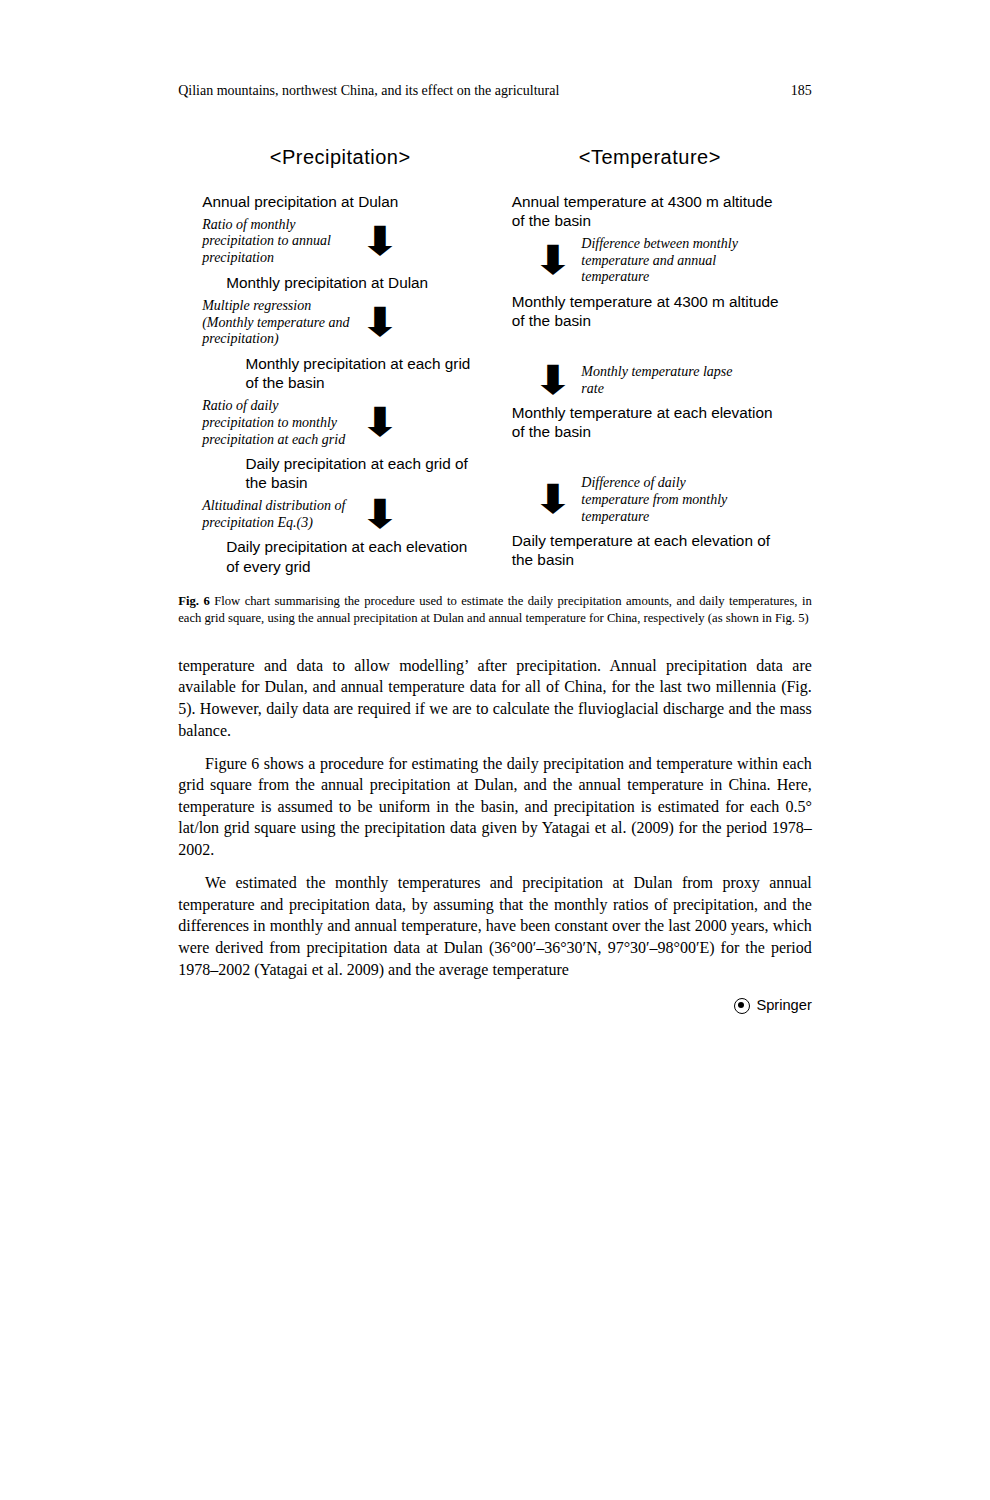Qilian mountains, northwest China, and its effect on the agricultural 185
<Precipitation>
Annual precipitation at Dulan
Ratio of monthly precipitation to annual precipitation
⬇
Monthly precipitation at Dulan
Multiple regression (Monthly temperature and precipitation)
⬇
Monthly precipitation at each grid of the basin
Ratio of daily precipitation to monthly precipitation at each grid
⬇
Daily precipitation at each grid of the basin
Altitudinal distribution of precipitation Eq.(3)
⬇
Daily precipitation at each elevation of every grid
<Temperature>
Annual temperature at 4300 m altitude of the basin
⬇
Difference between monthly temperature and annual temperature
Monthly temperature at 4300 m altitude of the basin
⬇
Monthly temperature lapse rate
Monthly temperature at each elevation of the basin
⬇
Difference of daily temperature from monthly temperature
Daily temperature at each elevation of the basin
Fig. 6 Flow chart summarising the procedure used to estimate the daily precipitation amounts, and daily temperatures, in each grid square, using the annual precipitation at Dulan and annual temperature for China, respectively (as shown in Fig. 5)
temperature and data to allow modelling’ after precipitation. Annual precipitation data are available for Dulan, and annual temperature data for all of China, for the last two millennia (Fig. 5). However, daily data are required if we are to calculate the fluvioglacial discharge and the mass balance.
Figure 6 shows a procedure for estimating the daily precipitation and temperature within each grid square from the annual precipitation at Dulan, and the annual temperature in China. Here, temperature is assumed to be uniform in the basin, and precipitation is estimated for each 0.5° lat/lon grid square using the precipitation data given by Yatagai et al. (2009) for the period 1978–2002.
We estimated the monthly temperatures and precipitation at Dulan from proxy annual temperature and precipitation data, by assuming that the monthly ratios of precipitation, and the differences in monthly and annual temperature, have been constant over the last 2000 years, which were derived from precipitation data at Dulan (36°00′–36°30′N, 97°30′–98°00′E) for the period 1978–2002 (Yatagai et al. 2009) and the average temperature
Springer